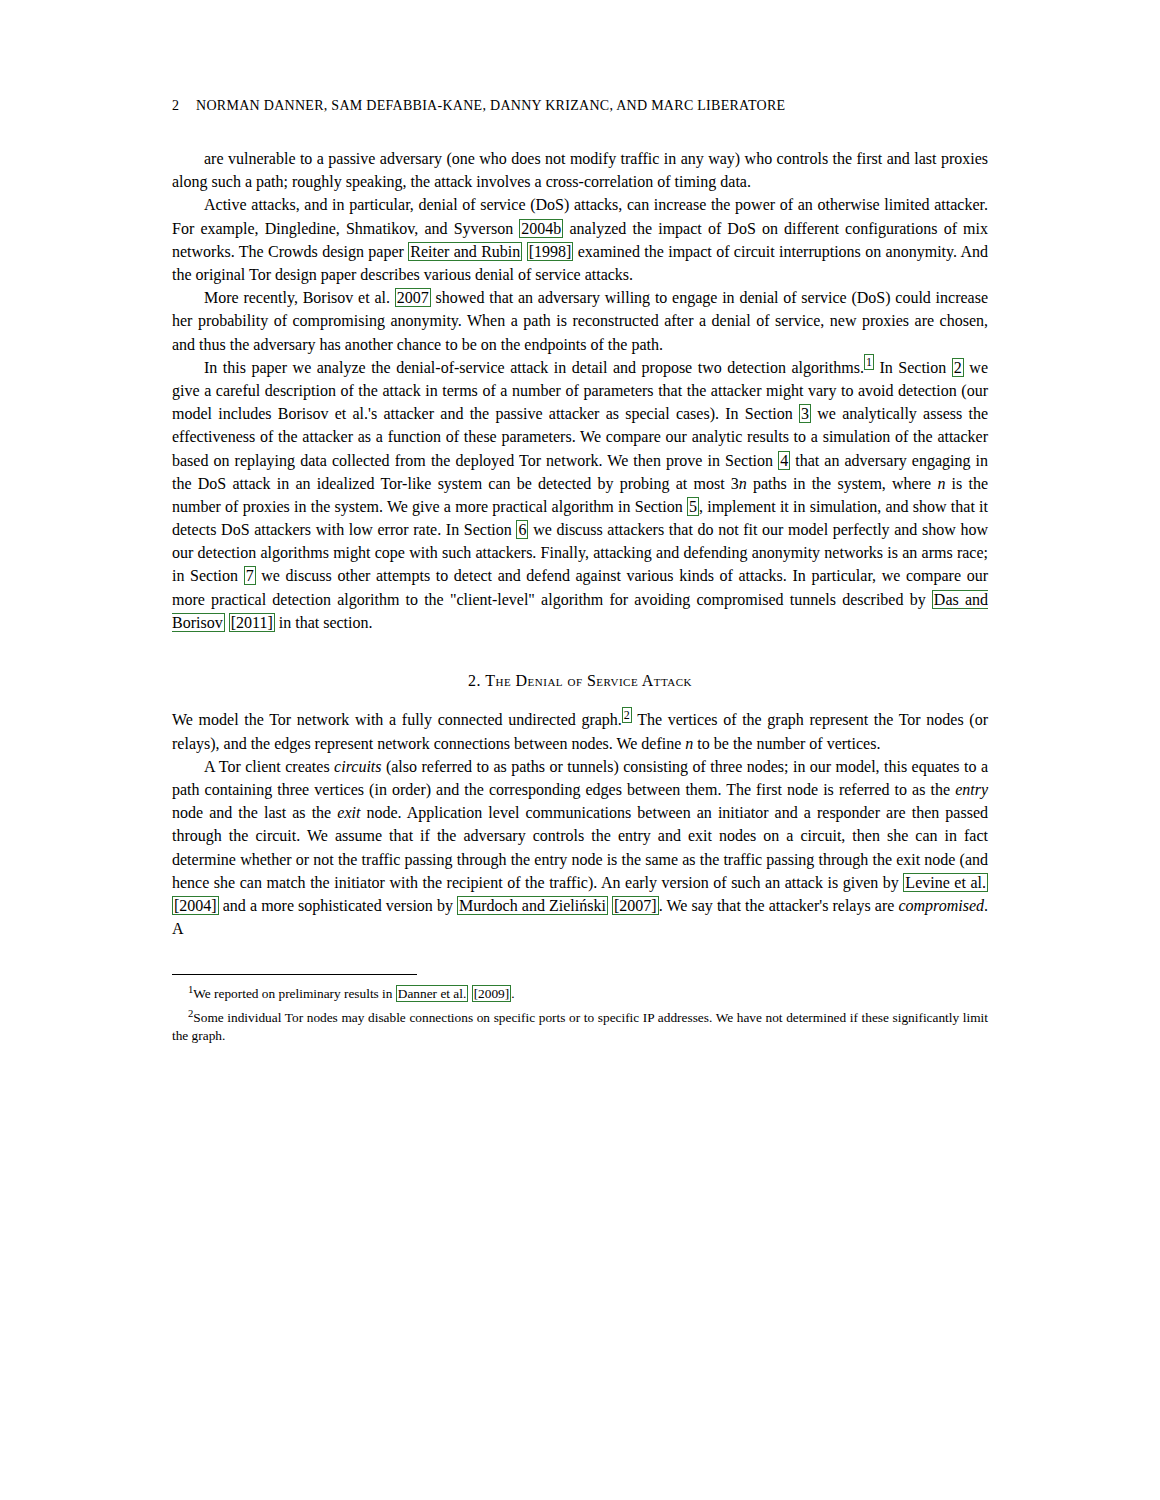2 NORMAN DANNER, SAM DEFABBIA-KANE, DANNY KRIZANC, AND MARC LIBERATORE
are vulnerable to a passive adversary (one who does not modify traffic in any way) who controls the first and last proxies along such a path; roughly speaking, the attack involves a cross-correlation of timing data.
Active attacks, and in particular, denial of service (DoS) attacks, can increase the power of an otherwise limited attacker. For example, Dingledine, Shmatikov, and Syverson 2004b analyzed the impact of DoS on different configurations of mix networks. The Crowds design paper Reiter and Rubin [1998] examined the impact of circuit interruptions on anonymity. And the original Tor design paper describes various denial of service attacks.
More recently, Borisov et al. 2007 showed that an adversary willing to engage in denial of service (DoS) could increase her probability of compromising anonymity. When a path is reconstructed after a denial of service, new proxies are chosen, and thus the adversary has another chance to be on the endpoints of the path.
In this paper we analyze the denial-of-service attack in detail and propose two detection algorithms.1 In Section 2 we give a careful description of the attack in terms of a number of parameters that the attacker might vary to avoid detection (our model includes Borisov et al.'s attacker and the passive attacker as special cases). In Section 3 we analytically assess the effectiveness of the attacker as a function of these parameters. We compare our analytic results to a simulation of the attacker based on replaying data collected from the deployed Tor network. We then prove in Section 4 that an adversary engaging in the DoS attack in an idealized Tor-like system can be detected by probing at most 3n paths in the system, where n is the number of proxies in the system. We give a more practical algorithm in Section 5, implement it in simulation, and show that it detects DoS attackers with low error rate. In Section 6 we discuss attackers that do not fit our model perfectly and show how our detection algorithms might cope with such attackers. Finally, attacking and defending anonymity networks is an arms race; in Section 7 we discuss other attempts to detect and defend against various kinds of attacks. In particular, we compare our more practical detection algorithm to the "client-level" algorithm for avoiding compromised tunnels described by Das and Borisov [2011] in that section.
2. The Denial of Service Attack
We model the Tor network with a fully connected undirected graph.2 The vertices of the graph represent the Tor nodes (or relays), and the edges represent network connections between nodes. We define n to be the number of vertices.
A Tor client creates circuits (also referred to as paths or tunnels) consisting of three nodes; in our model, this equates to a path containing three vertices (in order) and the corresponding edges between them. The first node is referred to as the entry node and the last as the exit node. Application level communications between an initiator and a responder are then passed through the circuit. We assume that if the adversary controls the entry and exit nodes on a circuit, then she can in fact determine whether or not the traffic passing through the entry node is the same as the traffic passing through the exit node (and hence she can match the initiator with the recipient of the traffic). An early version of such an attack is given by Levine et al. [2004] and a more sophisticated version by Murdoch and Zieliński [2007]. We say that the attacker's relays are compromised. A
1We reported on preliminary results in Danner et al. [2009].
2Some individual Tor nodes may disable connections on specific ports or to specific IP addresses. We have not determined if these significantly limit the graph.